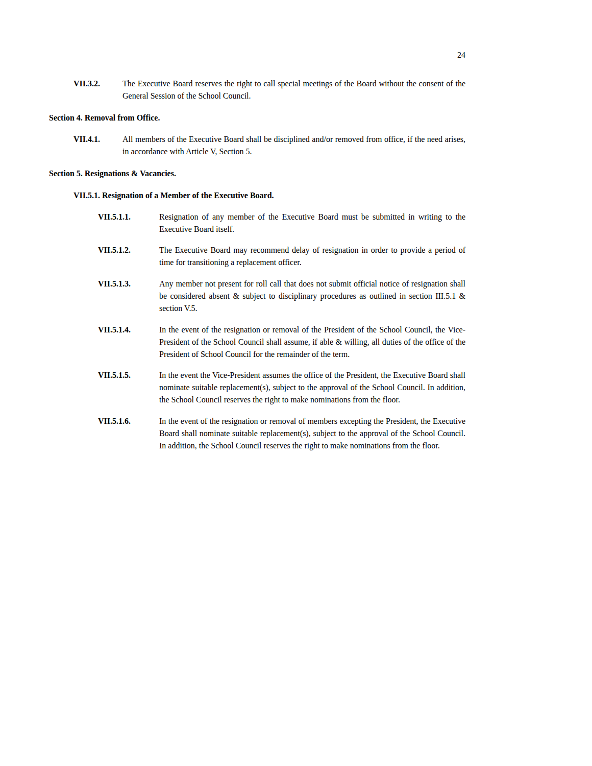24
VII.3.2. The Executive Board reserves the right to call special meetings of the Board without the consent of the General Session of the School Council.
Section 4. Removal from Office.
VII.4.1. All members of the Executive Board shall be disciplined and/or removed from office, if the need arises, in accordance with Article V, Section 5.
Section 5. Resignations & Vacancies.
VII.5.1. Resignation of a Member of the Executive Board.
VII.5.1.1. Resignation of any member of the Executive Board must be submitted in writing to the Executive Board itself.
VII.5.1.2. The Executive Board may recommend delay of resignation in order to provide a period of time for transitioning a replacement officer.
VII.5.1.3. Any member not present for roll call that does not submit official notice of resignation shall be considered absent & subject to disciplinary procedures as outlined in section III.5.1 & section V.5.
VII.5.1.4. In the event of the resignation or removal of the President of the School Council, the Vice-President of the School Council shall assume, if able & willing, all duties of the office of the President of School Council for the remainder of the term.
VII.5.1.5. In the event the Vice-President assumes the office of the President, the Executive Board shall nominate suitable replacement(s), subject to the approval of the School Council. In addition, the School Council reserves the right to make nominations from the floor.
VII.5.1.6. In the event of the resignation or removal of members excepting the President, the Executive Board shall nominate suitable replacement(s), subject to the approval of the School Council. In addition, the School Council reserves the right to make nominations from the floor.